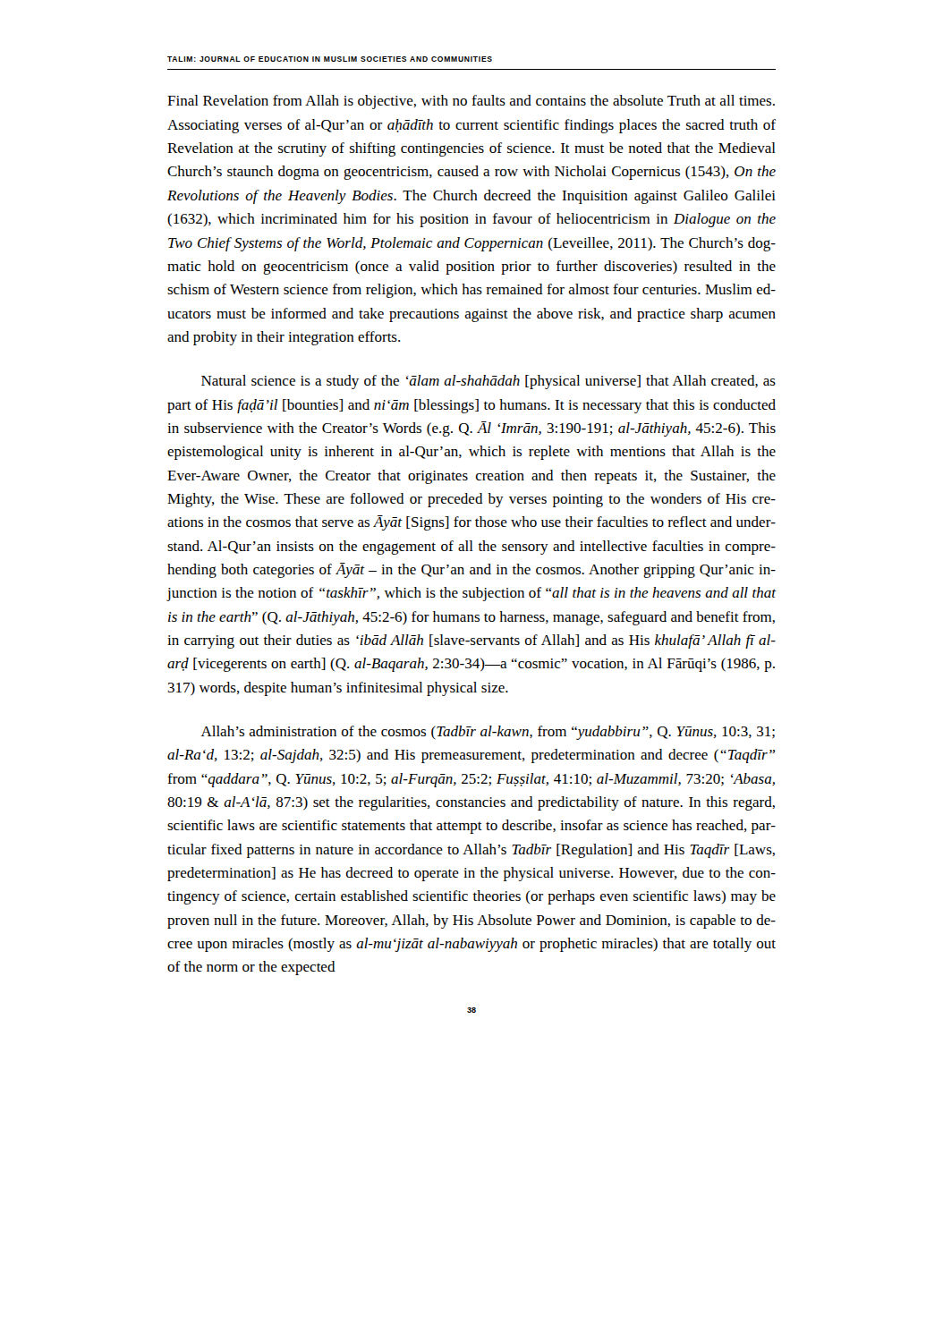Talim: Journal of Education in Muslim Societies and Communities
Final Revelation from Allah is objective, with no faults and contains the absolute Truth at all times. Associating verses of al-Qur’an or aḥādīth to current scientific findings places the sacred truth of Revelation at the scrutiny of shifting contingencies of science. It must be noted that the Medieval Church’s staunch dogma on geocentricism, caused a row with Nicholai Copernicus (1543), On the Revolutions of the Heavenly Bodies. The Church decreed the Inquisition against Galileo Galilei (1632), which incriminated him for his position in favour of heliocentricism in Dialogue on the Two Chief Systems of the World, Ptolemaic and Coppernican (Leveillee, 2011). The Church’s dogmatic hold on geocentricism (once a valid position prior to further discoveries) resulted in the schism of Western science from religion, which has remained for almost four centuries. Muslim educators must be informed and take precautions against the above risk, and practice sharp acumen and probity in their integration efforts.
Natural science is a study of the ‘ālam al-shahādah [physical universe] that Allah created, as part of His faḍā’il [bounties] and ni‘ām [blessings] to humans. It is necessary that this is conducted in subservience with the Creator’s Words (e.g. Q. Āl ‘Imrān, 3:190-191; al-Jāthiyah, 45:2-6). This epistemological unity is inherent in al-Qur’an, which is replete with mentions that Allah is the Ever-Aware Owner, the Creator that originates creation and then repeats it, the Sustainer, the Mighty, the Wise. These are followed or preceded by verses pointing to the wonders of His creations in the cosmos that serve as Āyāt [Signs] for those who use their faculties to reflect and understand. Al-Qur’an insists on the engagement of all the sensory and intellective faculties in comprehending both categories of Āyāt – in the Qur’an and in the cosmos. Another gripping Qur’anic injunction is the notion of “taskhīr”, which is the subjection of “all that is in the heavens and all that is in the earth” (Q. al-Jāthiyah, 45:2-6) for humans to harness, manage, safeguard and benefit from, in carrying out their duties as ‘ibād Allāh [slave-servants of Allah] and as His khulafā’ Allah fī al-arḍ [vicegerents on earth] (Q. al-Baqarah, 2:30-34)—a “cosmic” vocation, in Al Fārūqi’s (1986, p. 317) words, despite human’s infinitesimal physical size.
Allah’s administration of the cosmos (Tadbīr al-kawn, from “yudabbiru”, Q. Yūnus, 10:3, 31; al-Ra‘d, 13:2; al-Sajdah, 32:5) and His premeasurement, predetermination and decree (“Taqdīr” from “qaddara”, Q. Yūnus, 10:2, 5; al-Furqān, 25:2; Fuṣṣilat, 41:10; al-Muzammil, 73:20; ‘Abasa, 80:19 & al-A‘lā, 87:3) set the regularities, constancies and predictability of nature. In this regard, scientific laws are scientific statements that attempt to describe, insofar as science has reached, particular fixed patterns in nature in accordance to Allah’s Tadbīr [Regulation] and His Taqdīr [Laws, predetermination] as He has decreed to operate in the physical universe. However, due to the contingency of science, certain established scientific theories (or perhaps even scientific laws) may be proven null in the future. Moreover, Allah, by His Absolute Power and Dominion, is capable to decree upon miracles (mostly as al-mu‘jizāt al-nabawiyyah or prophetic miracles) that are totally out of the norm or the expected
38